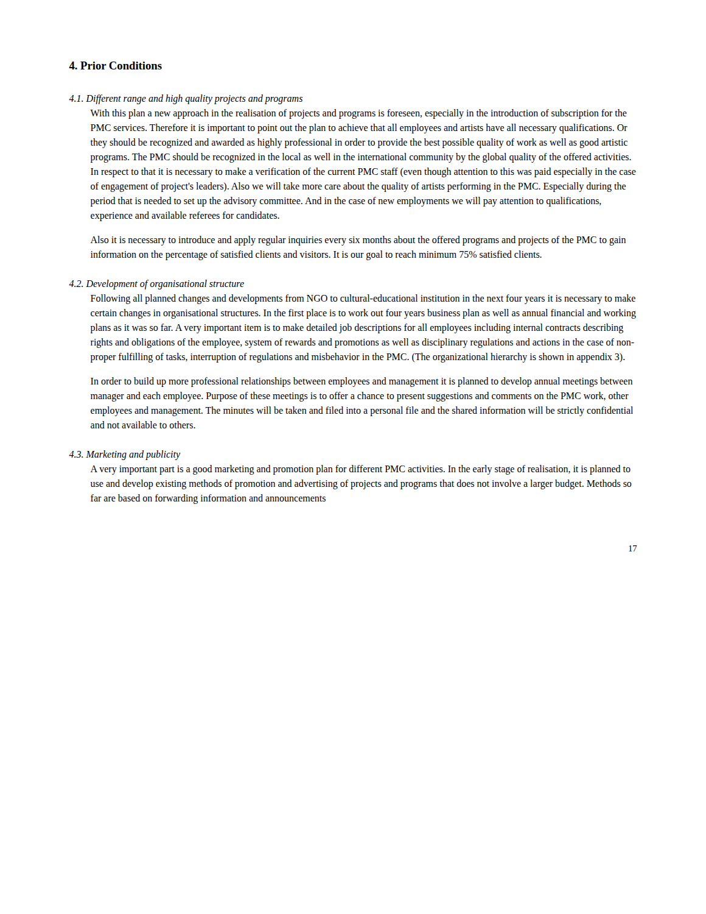4. Prior Conditions
4.1. Different range and high quality projects and programs
With this plan a new approach in the realisation of projects and programs is foreseen, especially in the introduction of subscription for the PMC services. Therefore it is important to point out the plan to achieve that all employees and artists have all necessary qualifications. Or they should be recognized and awarded as highly professional in order to provide the best possible quality of work as well as good artistic programs. The PMC should be recognized in the local as well in the international community by the global quality of the offered activities. In respect to that it is necessary to make a verification of the current PMC staff (even though attention to this was paid especially in the case of engagement of project's leaders). Also we will take more care about the quality of artists performing in the PMC. Especially during the period that is needed to set up the advisory committee. And in the case of new employments we will pay attention to qualifications, experience and available referees for candidates.
Also it is necessary to introduce and apply regular inquiries every six months about the offered programs and projects of the PMC to gain information on the percentage of satisfied clients and visitors. It is our goal to reach minimum 75% satisfied clients.
4.2. Development of organisational structure
Following all planned changes and developments from NGO to cultural-educational institution in the next four years it is necessary to make certain changes in organisational structures. In the first place is to work out four years business plan as well as annual financial and working plans as it was so far. A very important item is to make detailed job descriptions for all employees including internal contracts describing rights and obligations of the employee, system of rewards and promotions as well as disciplinary regulations and actions in the case of non-proper fulfilling of tasks, interruption of regulations and misbehavior in the PMC. (The organizational hierarchy is shown in appendix 3).
In order to build up more professional relationships between employees and management it is planned to develop annual meetings between manager and each employee. Purpose of these meetings is to offer a chance to present suggestions and comments on the PMC work, other employees and management. The minutes will be taken and filed into a personal file and the shared information will be strictly confidential and not available to others.
4.3. Marketing and publicity
A very important part is a good marketing and promotion plan for different PMC activities. In the early stage of realisation, it is planned to use and develop existing methods of promotion and advertising of projects and programs that does not involve a larger budget. Methods so far are based on forwarding information and announcements
17